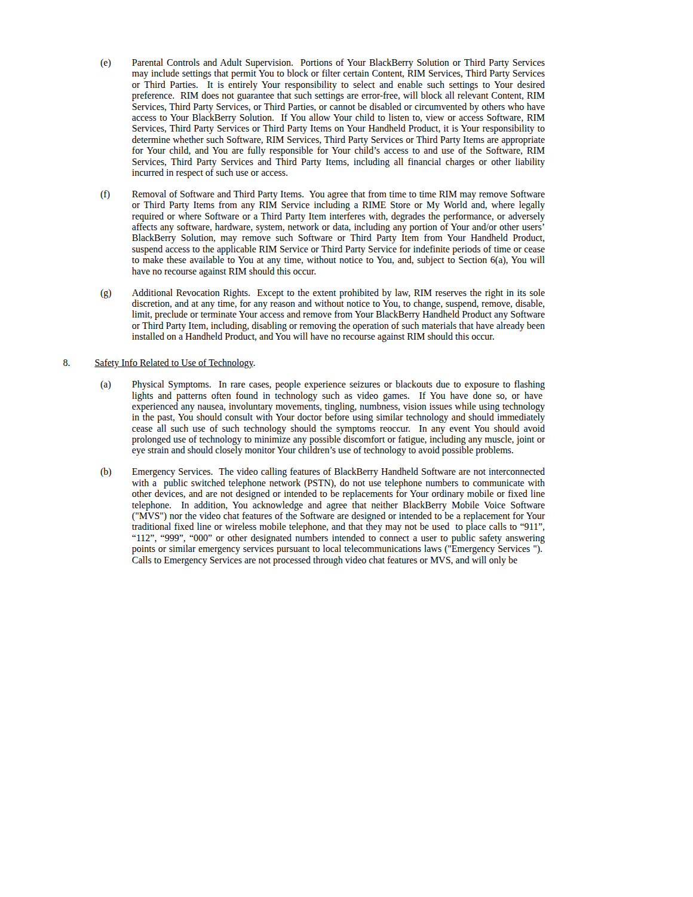(e)
Parental Controls and Adult Supervision. Portions of Your BlackBerry Solution or Third Party Services may include settings that permit You to block or filter certain Content, RIM Services, Third Party Services or Third Parties. It is entirely Your responsibility to select and enable such settings to Your desired preference. RIM does not guarantee that such settings are error-free, will block all relevant Content, RIM Services, Third Party Services, or Third Parties, or cannot be disabled or circumvented by others who have access to Your BlackBerry Solution. If You allow Your child to listen to, view or access Software, RIM Services, Third Party Services or Third Party Items on Your Handheld Product, it is Your responsibility to determine whether such Software, RIM Services, Third Party Services or Third Party Items are appropriate for Your child, and You are fully responsible for Your child’s access to and use of the Software, RIM Services, Third Party Services and Third Party Items, including all financial charges or other liability incurred in respect of such use or access.
(f)
Removal of Software and Third Party Items. You agree that from time to time RIM may remove Software or Third Party Items from any RIM Service including a RIME Store or My World and, where legally required or where Software or a Third Party Item interferes with, degrades the performance, or adversely affects any software, hardware, system, network or data, including any portion of Your and/or other users’ BlackBerry Solution, may remove such Software or Third Party Item from Your Handheld Product, suspend access to the applicable RIM Service or Third Party Service for indefinite periods of time or cease to make these available to You at any time, without notice to You, and, subject to Section 6(a), You will have no recourse against RIM should this occur.
(g)
Additional Revocation Rights. Except to the extent prohibited by law, RIM reserves the right in its sole discretion, and at any time, for any reason and without notice to You, to change, suspend, remove, disable, limit, preclude or terminate Your access and remove from Your BlackBerry Handheld Product any Software or Third Party Item, including, disabling or removing the operation of such materials that have already been installed on a Handheld Product, and You will have no recourse against RIM should this occur.
8.
Safety Info Related to Use of Technology.
(a)
Physical Symptoms. In rare cases, people experience seizures or blackouts due to exposure to flashing lights and patterns often found in technology such as video games. If You have done so, or have experienced any nausea, involuntary movements, tingling, numbness, vision issues while using technology in the past, You should consult with Your doctor before using similar technology and should immediately cease all such use of such technology should the symptoms reoccur. In any event You should avoid prolonged use of technology to minimize any possible discomfort or fatigue, including any muscle, joint or eye strain and should closely monitor Your children’s use of technology to avoid possible problems.
(b)
Emergency Services. The video calling features of BlackBerry Handheld Software are not interconnected with a public switched telephone network (PSTN), do not use telephone numbers to communicate with other devices, and are not designed or intended to be replacements for Your ordinary mobile or fixed line telephone. In addition, You acknowledge and agree that neither BlackBerry Mobile Voice Software ("MVS") nor the video chat features of the Software are designed or intended to be a replacement for Your traditional fixed line or wireless mobile telephone, and that they may not be used to place calls to “911”, “112”, “999”, “000” or other designated numbers intended to connect a user to public safety answering points or similar emergency services pursuant to local telecommunications laws ("Emergency Services "). Calls to Emergency Services are not processed through video chat features or MVS, and will only be